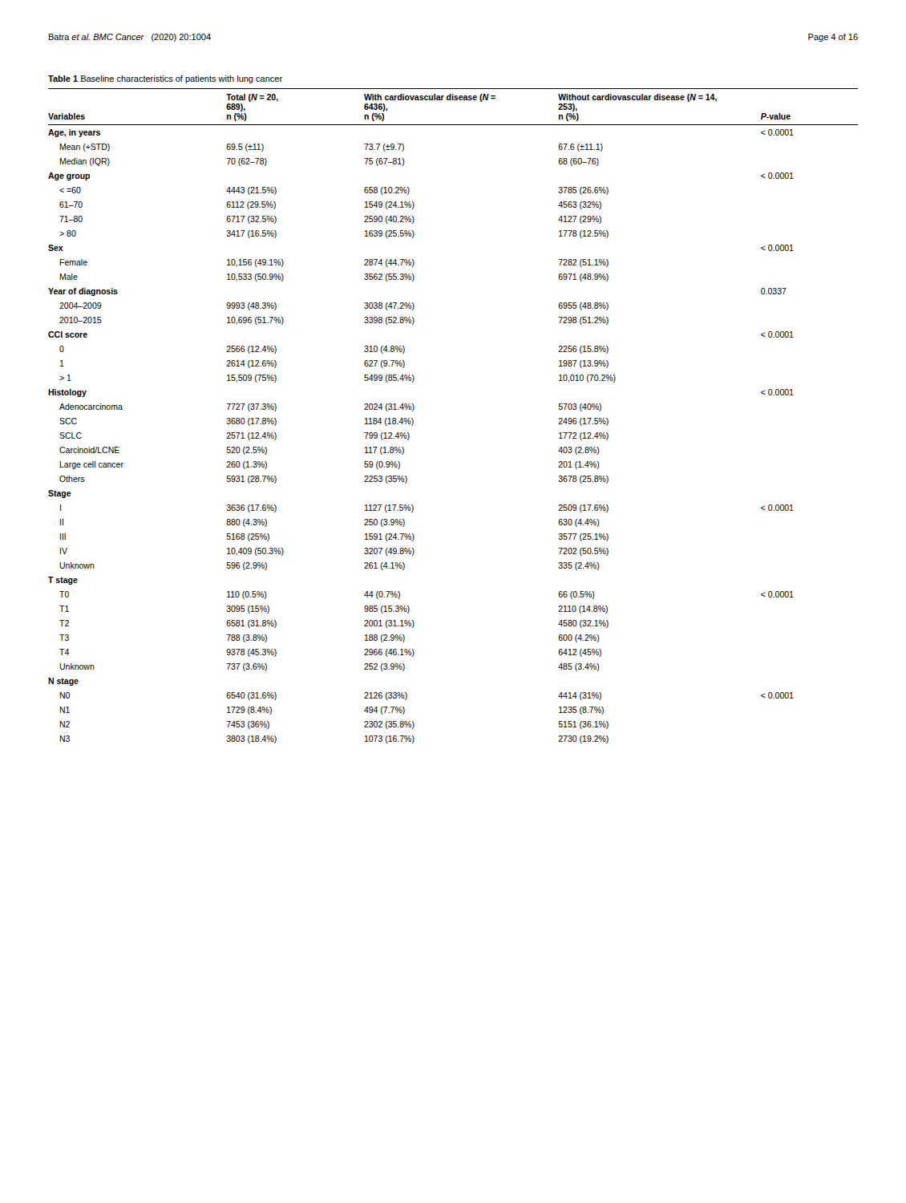Batra et al. BMC Cancer (2020) 20:1004
Page 4 of 16
Table 1 Baseline characteristics of patients with lung cancer
| Variables | Total ( N = 20, 689), n (%) | With cardiovascular disease ( N = 6436), n (%) | Without cardiovascular disease ( N = 14, 253), n (%) | P -value |
| --- | --- | --- | --- | --- |
| Age, in years | | | | < 0.0001 |
| Mean (+STD) | 69.5 (±11) | 73.7 (±9.7) | 67.6 (±11.1) | |
| Median (IQR) | 70 (62–78) | 75 (67–81) | 68 (60–76) | |
| Age group | | | | < 0.0001 |
| < =60 | 4443 (21.5%) | 658 (10.2%) | 3785 (26.6%) | |
| 61–70 | 6112 (29.5%) | 1549 (24.1%) | 4563 (32%) | |
| 71–80 | 6717 (32.5%) | 2590 (40.2%) | 4127 (29%) | |
| > 80 | 3417 (16.5%) | 1639 (25.5%) | 1778 (12.5%) | |
| Sex | | | | < 0.0001 |
| Female | 10,156 (49.1%) | 2874 (44.7%) | 7282 (51.1%) | |
| Male | 10,533 (50.9%) | 3562 (55.3%) | 6971 (48.9%) | |
| Year of diagnosis | | | | 0.0337 |
| 2004–2009 | 9993 (48.3%) | 3038 (47.2%) | 6955 (48.8%) | |
| 2010–2015 | 10,696 (51.7%) | 3398 (52.8%) | 7298 (51.2%) | |
| CCI score | | | | < 0.0001 |
| 0 | 2566 (12.4%) | 310 (4.8%) | 2256 (15.8%) | |
| 1 | 2614 (12.6%) | 627 (9.7%) | 1987 (13.9%) | |
| > 1 | 15,509 (75%) | 5499 (85.4%) | 10,010 (70.2%) | |
| Histology | | | | < 0.0001 |
| Adenocarcinoma | 7727 (37.3%) | 2024 (31.4%) | 5703 (40%) | |
| SCC | 3680 (17.8%) | 1184 (18.4%) | 2496 (17.5%) | |
| SCLC | 2571 (12.4%) | 799 (12.4%) | 1772 (12.4%) | |
| Carcinoid/LCNE | 520 (2.5%) | 117 (1.8%) | 403 (2.8%) | |
| Large cell cancer | 260 (1.3%) | 59 (0.9%) | 201 (1.4%) | |
| Others | 5931 (28.7%) | 2253 (35%) | 3678 (25.8%) | |
| Stage | | | | |
| I | 3636 (17.6%) | 1127 (17.5%) | 2509 (17.6%) | < 0.0001 |
| II | 880 (4.3%) | 250 (3.9%) | 630 (4.4%) | |
| III | 5168 (25%) | 1591 (24.7%) | 3577 (25.1%) | |
| IV | 10,409 (50.3%) | 3207 (49.8%) | 7202 (50.5%) | |
| Unknown | 596 (2.9%) | 261 (4.1%) | 335 (2.4%) | |
| T stage | | | | |
| T0 | 110 (0.5%) | 44 (0.7%) | 66 (0.5%) | < 0.0001 |
| T1 | 3095 (15%) | 985 (15.3%) | 2110 (14.8%) | |
| T2 | 6581 (31.8%) | 2001 (31.1%) | 4580 (32.1%) | |
| T3 | 788 (3.8%) | 188 (2.9%) | 600 (4.2%) | |
| T4 | 9378 (45.3%) | 2966 (46.1%) | 6412 (45%) | |
| Unknown | 737 (3.6%) | 252 (3.9%) | 485 (3.4%) | |
| N stage | | | | |
| N0 | 6540 (31.6%) | 2126 (33%) | 4414 (31%) | < 0.0001 |
| N1 | 1729 (8.4%) | 494 (7.7%) | 1235 (8.7%) | |
| N2 | 7453 (36%) | 2302 (35.8%) | 5151 (36.1%) | |
| N3 | 3803 (18.4%) | 1073 (16.7%) | 2730 (19.2%) | |